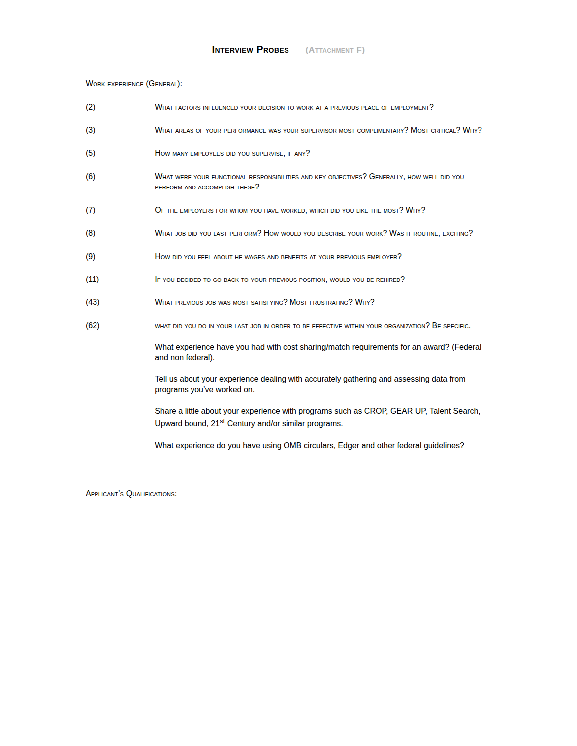Interview Probes (Attachment F)
Work experience (General):
| (2) | What factors influenced your decision to work at a previous place of employment? |
| (3) | What areas of your performance was your supervisor most complimentary? Most critical? Why? |
| (5) | How many employees did you supervise, if any? |
| (6) | What were your functional responsibilities and key objectives? Generally, how well did you perform and accomplish these? |
| (7) | Of the employers for whom you have worked, which did you like the most? Why? |
| (8) | What job did you last perform? How would you describe your work? Was it routine, exciting? |
| (9) | How did you feel about he wages and benefits at your previous employer? |
| (11) | If you decided to go back to your previous position, would you be rehired? |
| (43) | What previous job was most satisfying? Most frustrating? Why? |
| (62) | what did you do in your last job in order to be effective within your organization? Be specific. What experience have you had with cost sharing/match requirements for an award? (Federal and non federal). Tell us about your experience dealing with accurately gathering and assessing data from programs you’ve worked on. Share a little about your experience with programs such as CROP, GEAR UP, Talent Search, Upward bound, 21 st Century and/or similar programs. What experience do you have using OMB circulars, Edger and other federal guidelines? |
Applicant’s Qualifications: